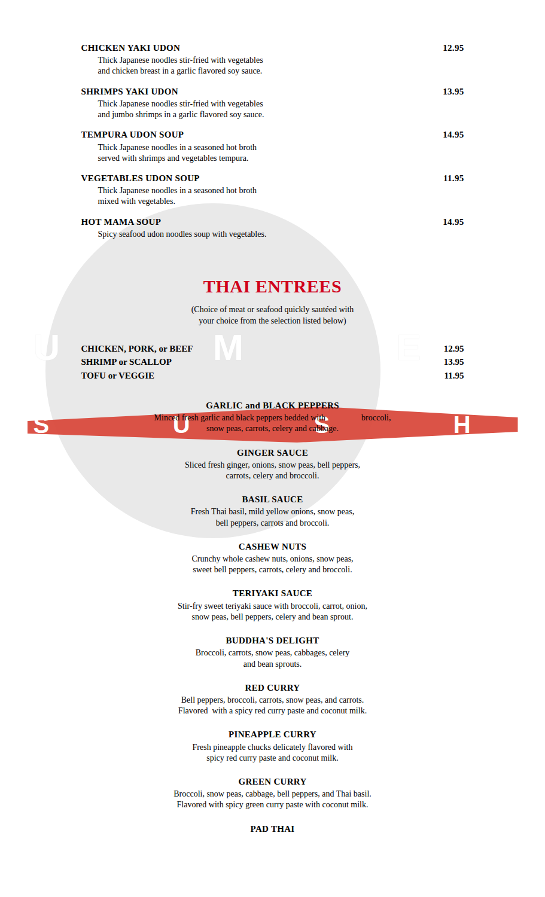U M E
S U S H I
CHICKEN YAKI UDON 12.95
Thick Japanese noodles stir-fried with vegetables
and chicken breast in a garlic flavored soy sauce.
SHRIMPS YAKI UDON 13.95
Thick Japanese noodles stir-fried with vegetables
and jumbo shrimps in a garlic flavored soy sauce.
TEMPURA UDON SOUP 14.95
Thick Japanese noodles in a seasoned hot broth
served with shrimps and vegetables tempura.
VEGETABLES UDON SOUP 11.95
Thick Japanese noodles in a seasoned hot broth
mixed with vegetables.
HOT MAMA SOUP 14.95
Spicy seafood udon noodles soup with vegetables.
THAI ENTREES
(Choice of meat or seafood quickly sautéed with
your choice from the selection listed below)
CHICKEN, PORK, or BEEF 12.95
SHRIMP or SCALLOP 13.95
TOFU or VEGGIE 11.95
GARLIC and BLACK PEPPERS
Minced fresh garlic and black peppers bedded with broccoli,
snow peas, carrots, celery and cabbage.
GINGER SAUCE
Sliced fresh ginger, onions, snow peas, bell peppers,
carrots, celery and broccoli.
BASIL SAUCE
Fresh Thai basil, mild yellow onions, snow peas,
bell peppers, carrots and broccoli.
CASHEW NUTS
Crunchy whole cashew nuts, onions, snow peas,
sweet bell peppers, carrots, celery and broccoli.
TERIYAKI SAUCE
Stir-fry sweet teriyaki sauce with broccoli, carrot, onion,
snow peas, bell peppers, celery and bean sprout.
BUDDHA'S DELIGHT
Broccoli, carrots, snow peas, cabbages, celery
and bean sprouts.
RED CURRY
Bell peppers, broccoli, carrots, snow peas, and carrots.
Flavored with a spicy red curry paste and coconut milk.
PINEAPPLE CURRY
Fresh pineapple chucks delicately flavored with
spicy red curry paste and coconut milk.
GREEN CURRY
Broccoli, snow peas, cabbage, bell peppers, and Thai basil.
Flavored with spicy green curry paste with coconut milk.
PAD THAI